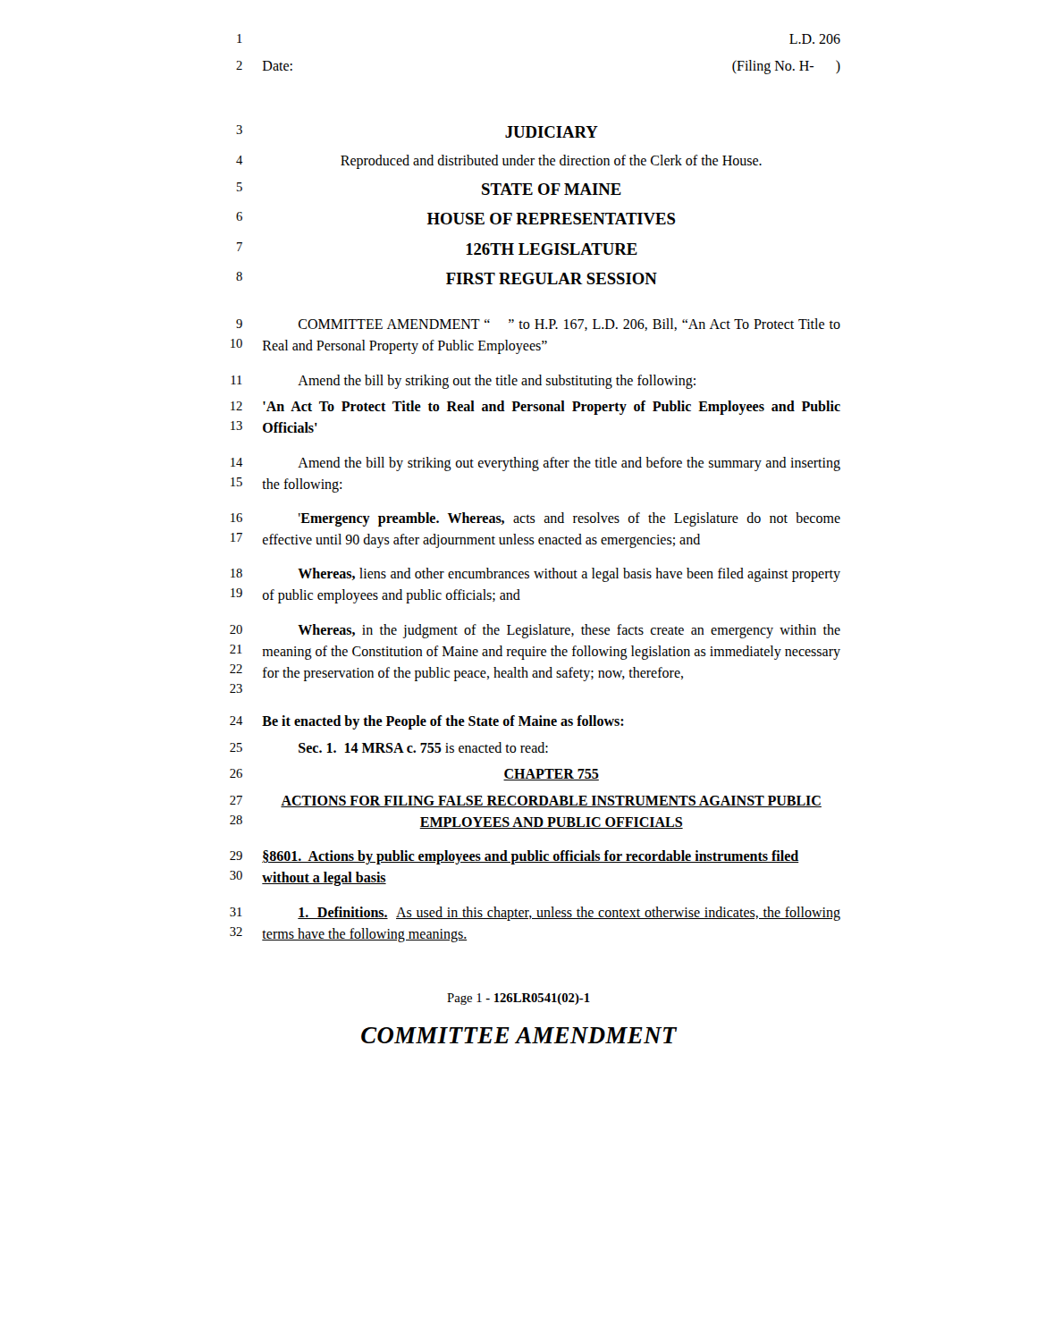1
L.D. 206
2
Date: (Filing No. H- )
3
JUDICIARY
4
Reproduced and distributed under the direction of the Clerk of the House.
5
STATE OF MAINE
6
HOUSE OF REPRESENTATIVES
7
126TH LEGISLATURE
8
FIRST REGULAR SESSION
910
COMMITTEE AMENDMENT “ ” to H.P. 167, L.D. 206, Bill, “An Act To Protect Title to Real and Personal Property of Public Employees”
11
Amend the bill by striking out the title and substituting the following:
1213
'An Act To Protect Title to Real and Personal Property of Public Employees and Public Officials'
1415
Amend the bill by striking out everything after the title and before the summary and inserting the following:
1617
'Emergency preamble. Whereas, acts and resolves of the Legislature do not become effective until 90 days after adjournment unless enacted as emergencies; and
1819
Whereas, liens and other encumbrances without a legal basis have been filed against property of public employees and public officials; and
20212223
Whereas, in the judgment of the Legislature, these facts create an emergency within the meaning of the Constitution of Maine and require the following legislation as immediately necessary for the preservation of the public peace, health and safety; now, therefore,
24
Be it enacted by the People of the State of Maine as follows:
25
Sec. 1. 14 MRSA c. 755 is enacted to read:
26
CHAPTER 755
2728
ACTIONS FOR FILING FALSE RECORDABLE INSTRUMENTS AGAINST PUBLIC EMPLOYEES AND PUBLIC OFFICIALS
2930
§8601. Actions by public employees and public officials for recordable instruments filed without a legal basis
3132
1. Definitions. As used in this chapter, unless the context otherwise indicates, the following terms have the following meanings.
Page 1 - 126LR0541(02)-1
COMMITTEE AMENDMENT